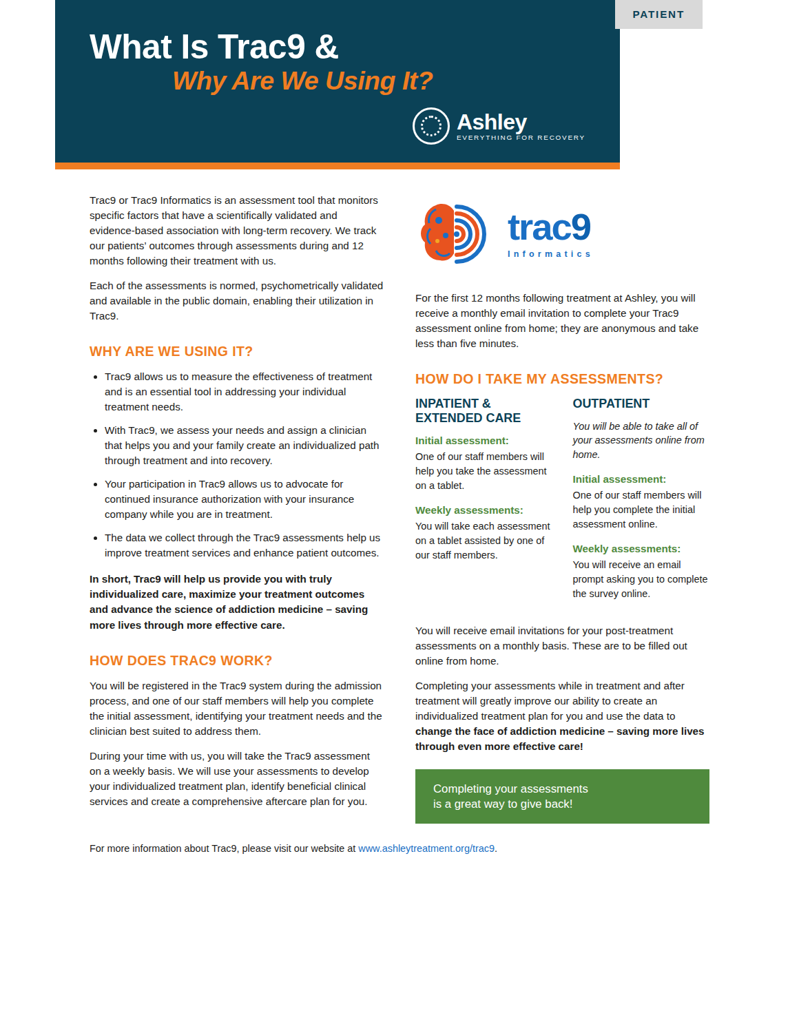PATIENT
What Is Trac9 & Why Are We Using It?
Ashley Everything for Recovery
Trac9 or Trac9 Informatics is an assessment tool that monitors specific factors that have a scientifically validated and evidence-based association with long-term recovery. We track our patients’ outcomes through assessments during and 12 months following their treatment with us.
Each of the assessments is normed, psychometrically validated and available in the public domain, enabling their utilization in Trac9.
Why Are We Using It?
Trac9 allows us to measure the effectiveness of treatment and is an essential tool in addressing your individual treatment needs.
With Trac9, we assess your needs and assign a clinician that helps you and your family create an individualized path through treatment and into recovery.
Your participation in Trac9 allows us to advocate for continued insurance authorization with your insurance company while you are in treatment.
The data we collect through the Trac9 assessments help us improve treatment services and enhance patient outcomes.
In short, Trac9 will help us provide you with truly individualized care, maximize your treatment outcomes and advance the science of addiction medicine – saving more lives through more effective care.
How Does Trac9 Work?
You will be registered in the Trac9 system during the admission process, and one of our staff members will help you complete the initial assessment, identifying your treatment needs and the clinician best suited to address them.
During your time with us, you will take the Trac9 assessment on a weekly basis. We will use your assessments to develop your individualized treatment plan, identify beneficial clinical services and create a comprehensive aftercare plan for you.
trac9 Informatics
For the first 12 months following treatment at Ashley, you will receive a monthly email invitation to complete your Trac9 assessment online from home; they are anonymous and take less than five minutes.
How Do I Take My Assessments?
Inpatient &
Extended Care
Initial assessment:
One of our staff members will help you take the assessment on a tablet.
Weekly assessments:
You will take each assessment on a tablet assisted by one of our staff members.
Outpatient
You will be able to take all of your assessments online from home.
Initial assessment:
One of our staff members will help you complete the initial assessment online.
Weekly assessments:
You will receive an email prompt asking you to complete the survey online.
You will receive email invitations for your post-treatment assessments on a monthly basis. These are to be filled out online from home.
Completing your assessments while in treatment and after treatment will greatly improve our ability to create an individualized treatment plan for you and use the data to change the face of addiction medicine – saving more lives through even more effective care!
Completing your assessments
is a great way to give back!
For more information about Trac9, please visit our website at www.ashleytreatment.org/trac9.